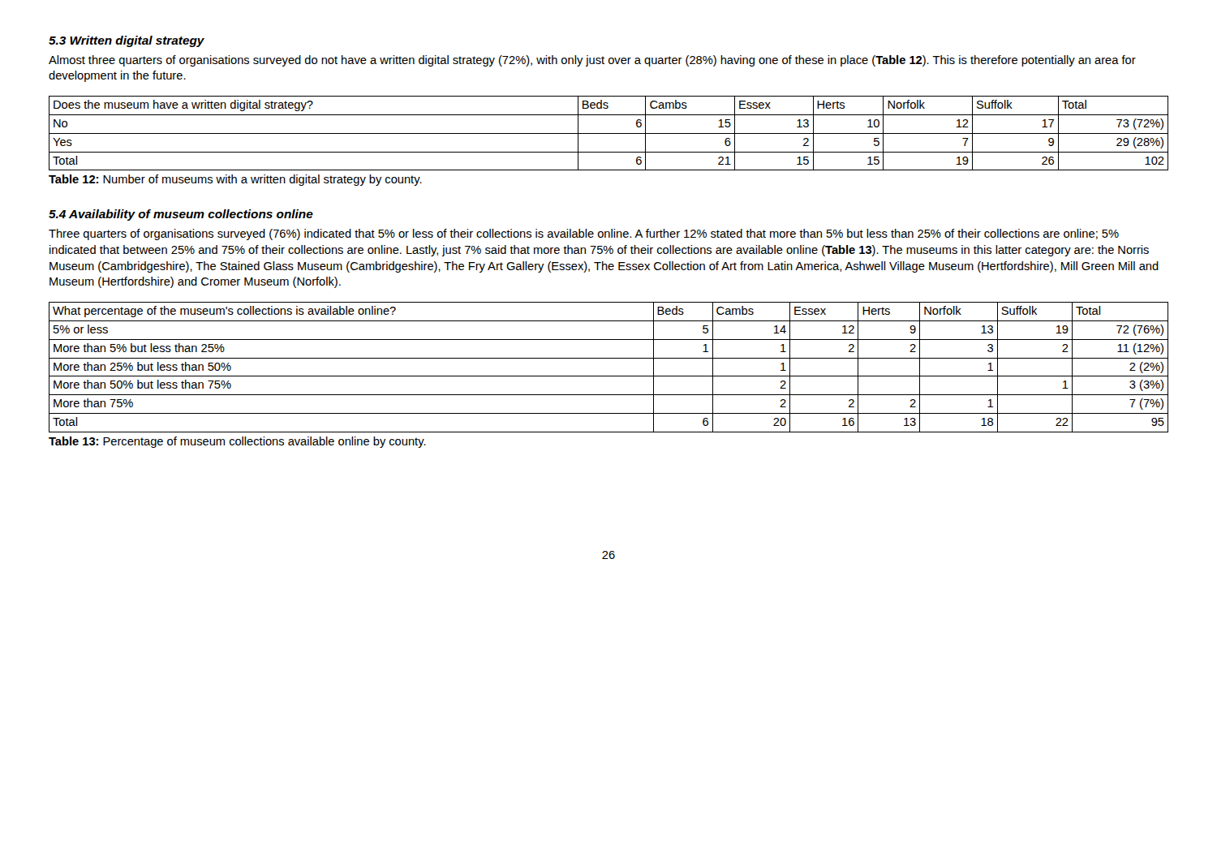5.3 Written digital strategy
Almost three quarters of organisations surveyed do not have a written digital strategy (72%), with only just over a quarter (28%) having one of these in place (Table 12). This is therefore potentially an area for development in the future.
| Does the museum have a written digital strategy? | Beds | Cambs | Essex | Herts | Norfolk | Suffolk | Total |
| --- | --- | --- | --- | --- | --- | --- | --- |
| No | 6 | 15 | 13 | 10 | 12 | 17 | 73 (72%) |
| Yes | | 6 | 2 | 5 | 7 | 9 | 29 (28%) |
| Total | 6 | 21 | 15 | 15 | 19 | 26 | 102 |
Table 12: Number of museums with a written digital strategy by county.
5.4 Availability of museum collections online
Three quarters of organisations surveyed (76%) indicated that 5% or less of their collections is available online. A further 12% stated that more than 5% but less than 25% of their collections are online; 5% indicated that between 25% and 75% of their collections are online. Lastly, just 7% said that more than 75% of their collections are available online (Table 13). The museums in this latter category are: the Norris Museum (Cambridgeshire), The Stained Glass Museum (Cambridgeshire), The Fry Art Gallery (Essex), The Essex Collection of Art from Latin America, Ashwell Village Museum (Hertfordshire), Mill Green Mill and Museum (Hertfordshire) and Cromer Museum (Norfolk).
| What percentage of the museum's collections is available online? | Beds | Cambs | Essex | Herts | Norfolk | Suffolk | Total |
| --- | --- | --- | --- | --- | --- | --- | --- |
| 5% or less | 5 | 14 | 12 | 9 | 13 | 19 | 72 (76%) |
| More than 5% but less than 25% | 1 | 1 | 2 | 2 | 3 | 2 | 11 (12%) |
| More than 25% but less than 50% | | 1 | | | 1 | | 2 (2%) |
| More than 50% but less than 75% | | 2 | | | | 1 | 3 (3%) |
| More than 75% | | 2 | 2 | 2 | 1 | | 7 (7%) |
| Total | 6 | 20 | 16 | 13 | 18 | 22 | 95 |
Table 13: Percentage of museum collections available online by county.
26